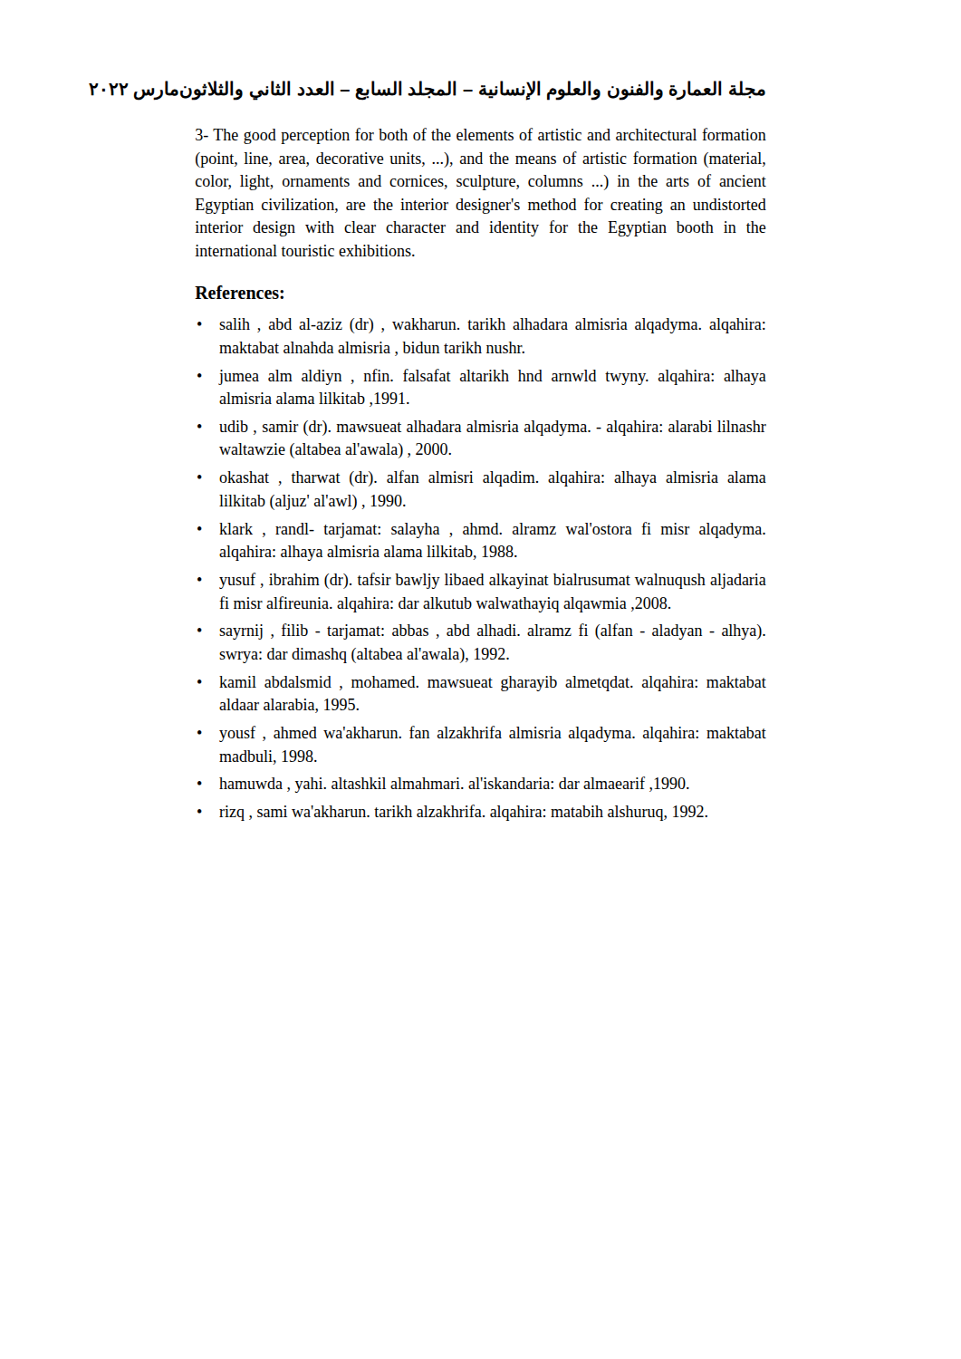مجلة العمارة والفنون والعلوم الإنسانية – المجلد السابع – العدد الثاني والثلاثون
مارس ٢٠٢٢
3- The good perception for both of the elements of artistic and architectural formation (point, line, area, decorative units, ...), and the means of artistic formation (material, color, light, ornaments and cornices, sculpture, columns ...) in the arts of ancient Egyptian civilization, are the interior designer's method for creating an undistorted interior design with clear character and identity for the Egyptian booth in the international touristic exhibitions.
References:
salih , abd al-aziz (dr) , wakharun. tarikh alhadara almisria alqadyma. alqahira: maktabat alnahda almisria , bidun tarikh nushr.
jumea alm aldiyn , nfin. falsafat altarikh hnd arnwld twyny. alqahira: alhaya almisria alama lilkitab ,1991.
udib , samir (dr). mawsueat alhadara almisria alqadyma. - alqahira: alarabi lilnashr waltawzie (altabea al'awala) , 2000.
okashat , tharwat (dr). alfan almisri alqadim. alqahira: alhaya almisria alama lilkitab (aljuz' al'awl) , 1990.
klark , randl- tarjamat: salayha , ahmd. alramz wal'ostora fi misr alqadyma. alqahira: alhaya almisria alama lilkitab, 1988.
yusuf , ibrahim (dr). tafsir bawljy libaed alkayinat bialrusumat walnuqush aljadaria fi misr alfireunia. alqahira: dar alkutub walwathayiq alqawmia ,2008.
sayrnij , filib - tarjamat: abbas , abd alhadi. alramz fi (alfan - aladyan - alhya). swrya: dar dimashq (altabea al'awala), 1992.
kamil abdalsmid , mohamed. mawsueat gharayib almetqdat. alqahira: maktabat aldaar alarabia, 1995.
yousf , ahmed wa'akharun. fan alzakhrifa almisria alqadyma. alqahira: maktabat madbuli, 1998.
hamuwda , yahi. altashkil almahmari. al'iskandaria: dar almaearif ,1990.
rizq , sami wa'akharun. tarikh alzakhrifa. alqahira: matabih alshuruq, 1992.